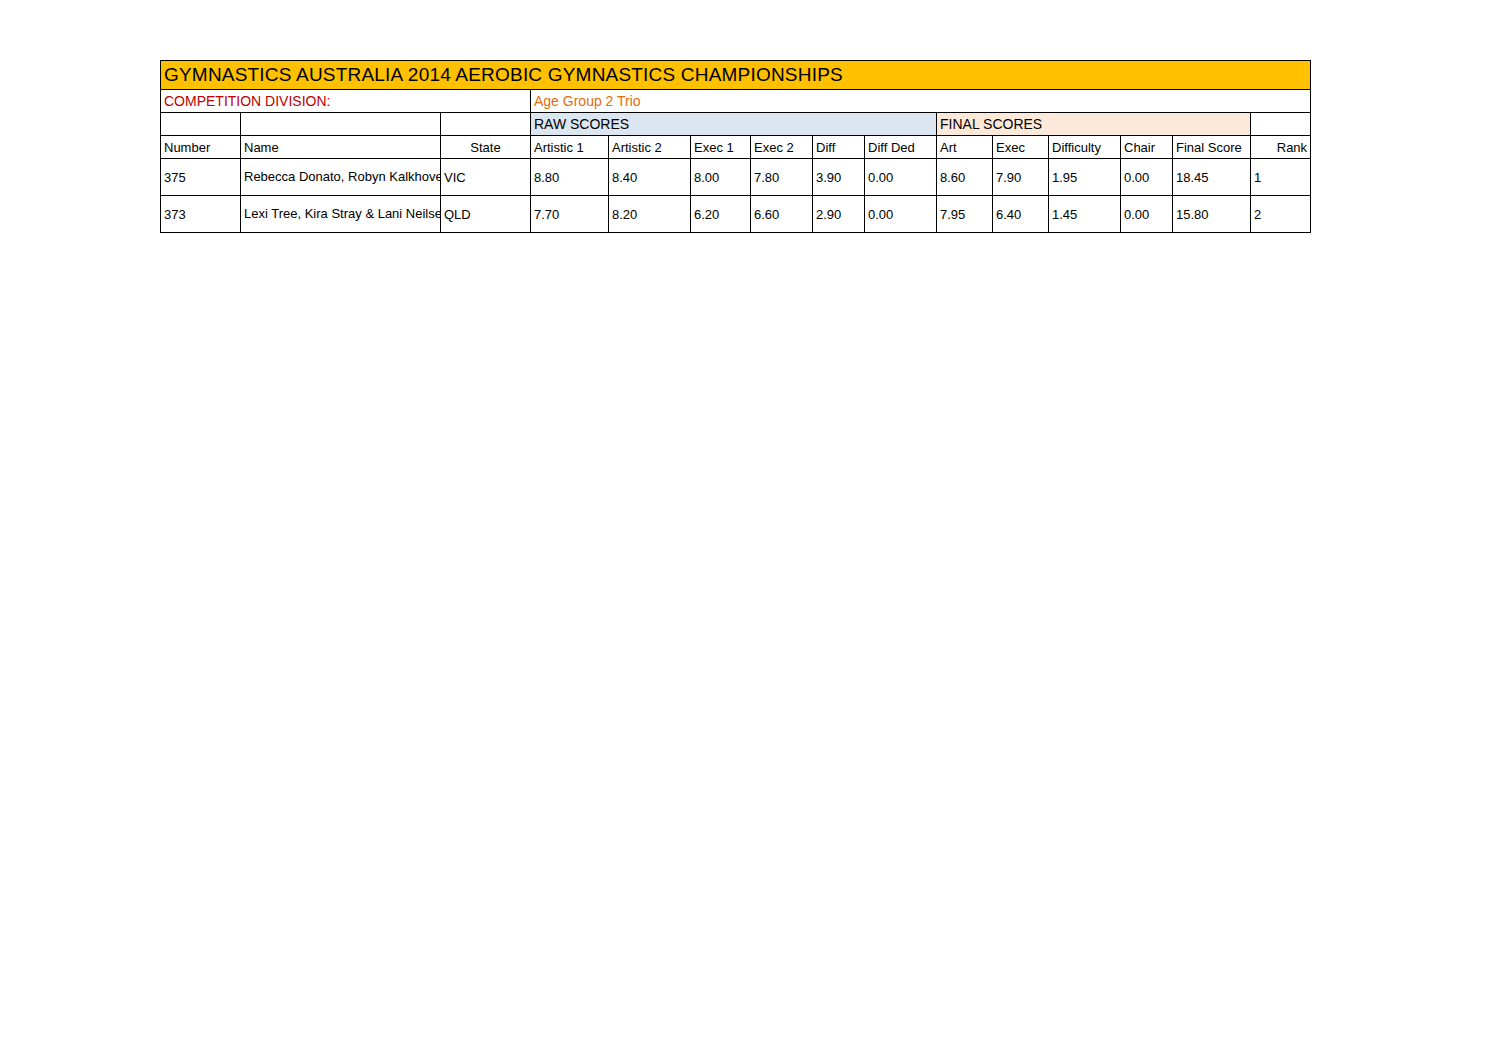| GYMNASTICS AUSTRALIA 2014 AEROBIC GYMNASTICS CHAMPIONSHIPS |
| COMPETITION DIVISION: | Age Group 2 Trio |
| | | | RAW SCORES | FINAL SCORES | |
| Number | Name | State | Artistic 1 | Artistic 2 | Exec 1 | Exec 2 | Diff | Diff Ded | Art | Exec | Difficulty | Chair | Final Score | Rank |
| 375 | Rebecca Donato, Robyn Kalkhoven & Charlotte Roe | VIC | 8.80 | 8.40 | 8.00 | 7.80 | 3.90 | 0.00 | 8.60 | 7.90 | 1.95 | 0.00 | 18.45 | 1 |
| 373 | Lexi Tree, Kira Stray & Lani Neilsen | QLD | 7.70 | 8.20 | 6.20 | 6.60 | 2.90 | 0.00 | 7.95 | 6.40 | 1.45 | 0.00 | 15.80 | 2 |